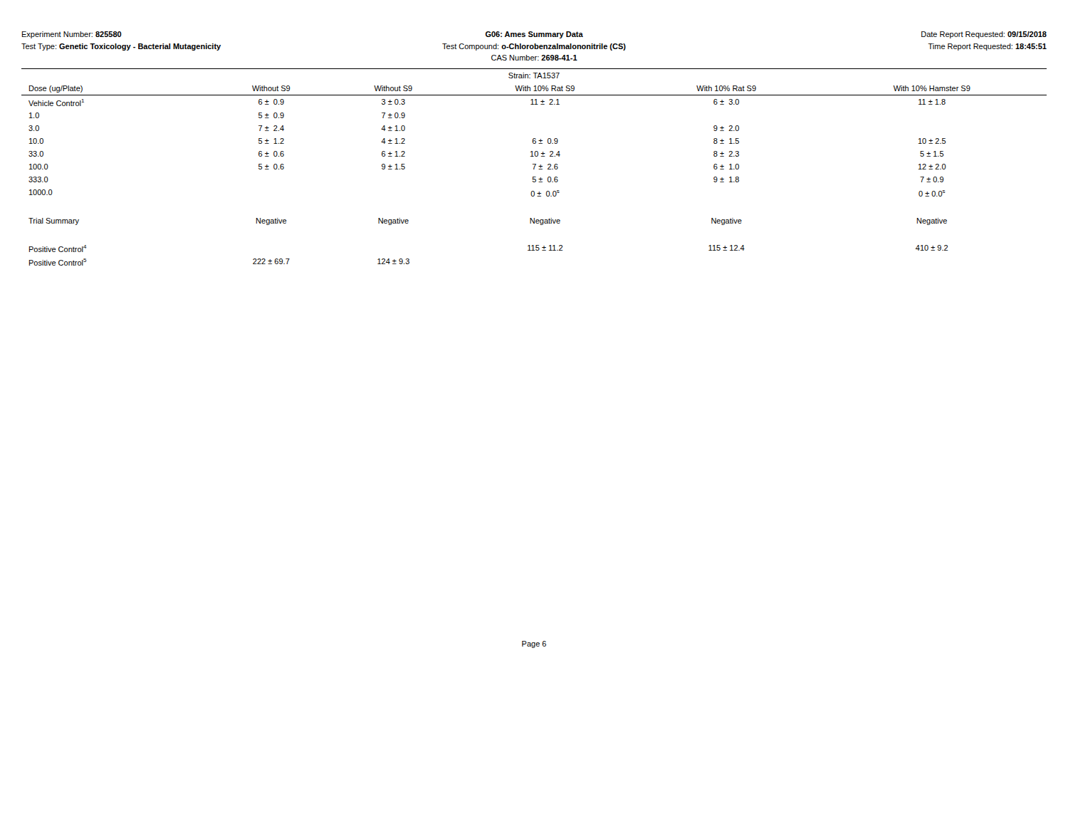Experiment Number: 825580
Test Type: Genetic Toxicology - Bacterial Mutagenicity
G06: Ames Summary Data
Test Compound: o-Chlorobenzalmalononitrile (CS)
CAS Number: 2698-41-1
Date Report Requested: 09/15/2018
Time Report Requested: 18:45:51
| Strain: TA1537 |
| --- |
| Dose (ug/Plate) | Without S9 | Without S9 | With 10% Rat S9 | With 10% Rat S9 | With 10% Hamster S9 |
| Vehicle Control 1 | 6 ± 0.9 | 3 ± 0.3 | 11 ± 2.1 | 6 ± 3.0 | 11 ± 1.8 |
| 1.0 | 5 ± 0.9 | 7 ± 0.9 | | | |
| 3.0 | 7 ± 2.4 | 4 ± 1.0 | | 9 ± 2.0 | |
| 10.0 | 5 ± 1.2 | 4 ± 1.2 | 6 ± 0.9 | 8 ± 1.5 | 10 ± 2.5 |
| 33.0 | 6 ± 0.6 | 6 ± 1.2 | 10 ± 2.4 | 8 ± 2.3 | 5 ± 1.5 |
| 100.0 | 5 ± 0.6 | 9 ± 1.5 | 7 ± 2.6 | 6 ± 1.0 | 12 ± 2.0 |
| 333.0 | | | 5 ± 0.6 | 9 ± 1.8 | 7 ± 0.9 |
| 1000.0 | | | 0 ± 0.0 s | | 0 ± 0.0 s |
| Trial Summary | Negative | Negative | Negative | Negative | Negative |
| Positive Control 4 | | | 115 ± 11.2 | 115 ± 12.4 | 410 ± 9.2 |
| Positive Control 5 | 222 ± 69.7 | 124 ± 9.3 | | | |
Page 6